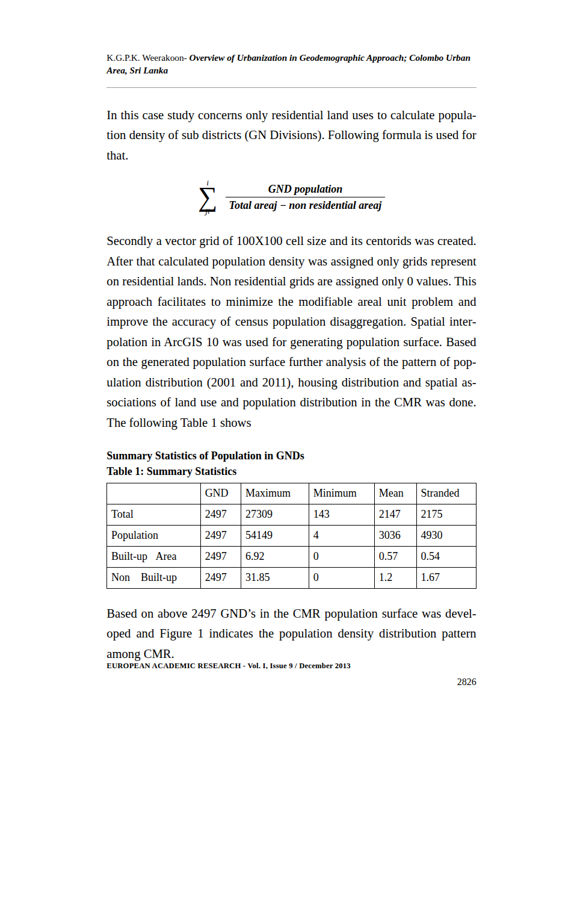K.G.P.K. Weerakoon- Overview of Urbanization in Geodemographic Approach; Colombo Urban Area, Sri Lanka
In this case study concerns only residential land uses to calculate population density of sub districts (GN Divisions). Following formula is used for that.
i ∑ ji GND population Total areaj − non residential areaj
Secondly a vector grid of 100X100 cell size and its centorids was created. After that calculated population density was assigned only grids represent on residential lands. Non residential grids are assigned only 0 values. This approach facilitates to minimize the modifiable areal unit problem and improve the accuracy of census population disaggregation. Spatial interpolation in ArcGIS 10 was used for generating population surface. Based on the generated population surface further analysis of the pattern of population distribution (2001 and 2011), housing distribution and spatial associations of land use and population distribution in the CMR was done. The following Table 1 shows
Summary Statistics of Population in GNDs Table 1: Summary Statistics
| | GND | Maximum | Minimum | Mean | Stranded |
| Total | 2497 | 27309 | 143 | 2147 | 2175 |
| Population | 2497 | 54149 | 4 | 3036 | 4930 |
| Built-up Area | 2497 | 6.92 | 0 | 0.57 | 0.54 |
| Non Built-up | 2497 | 31.85 | 0 | 1.2 | 1.67 |
Based on above 2497 GND’s in the CMR population surface was developed and Figure 1 indicates the population density distribution pattern among CMR.
EUROPEAN ACADEMIC RESEARCH - Vol. I, Issue 9 / December 2013
2826